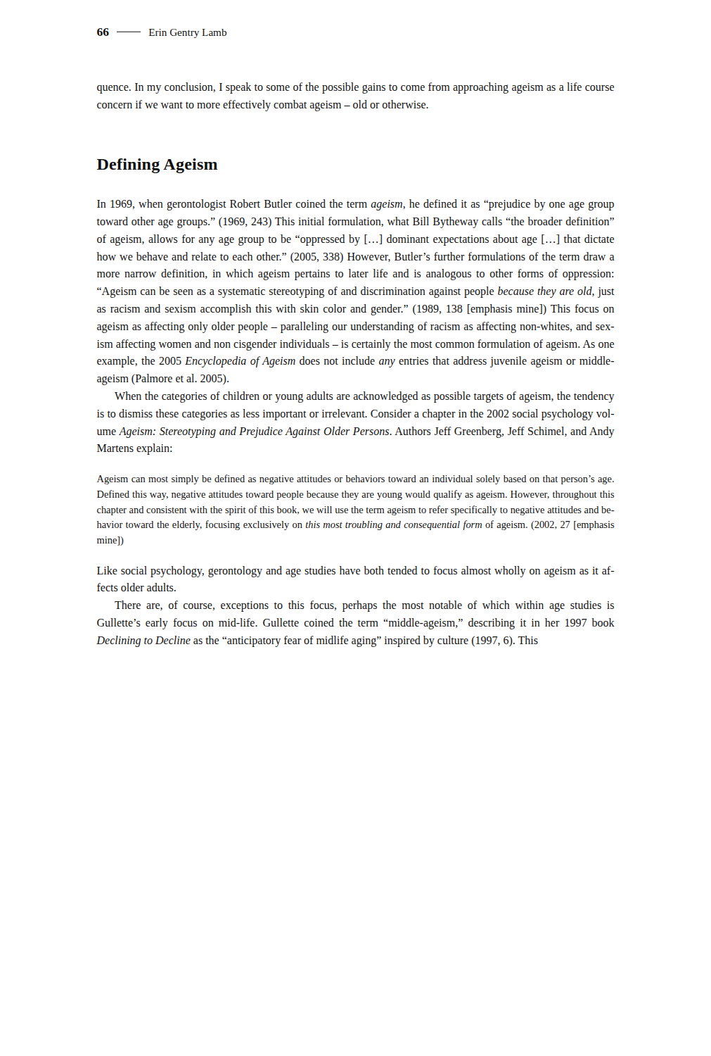66 Erin Gentry Lamb
quence. In my conclusion, I speak to some of the possible gains to come from approaching ageism as a life course concern if we want to more effectively combat ageism – old or otherwise.
Defining Ageism
In 1969, when gerontologist Robert Butler coined the term ageism, he defined it as “prejudice by one age group toward other age groups.” (1969, 243) This initial formulation, what Bill Bytheway calls “the broader definition” of ageism, allows for any age group to be “oppressed by […] dominant expectations about age […] that dictate how we behave and relate to each other.” (2005, 338) However, Butler’s further formulations of the term draw a more narrow definition, in which ageism pertains to later life and is analogous to other forms of oppression: “Ageism can be seen as a systematic stereotyping of and discrimination against people because they are old, just as racism and sexism accomplish this with skin color and gender.” (1989, 138 [emphasis mine]) This focus on ageism as affecting only older people – paralleling our understanding of racism as affecting non-whites, and sexism affecting women and non cisgender individuals – is certainly the most common formulation of ageism. As one example, the 2005 Encyclopedia of Ageism does not include any entries that address juvenile ageism or middle-ageism (Palmore et al. 2005).
When the categories of children or young adults are acknowledged as possible targets of ageism, the tendency is to dismiss these categories as less important or irrelevant. Consider a chapter in the 2002 social psychology volume Ageism: Stereotyping and Prejudice Against Older Persons. Authors Jeff Greenberg, Jeff Schimel, and Andy Martens explain:
Ageism can most simply be defined as negative attitudes or behaviors toward an individual solely based on that person’s age. Defined this way, negative attitudes toward people because they are young would qualify as ageism. However, throughout this chapter and consistent with the spirit of this book, we will use the term ageism to refer specifically to negative attitudes and behavior toward the elderly, focusing exclusively on this most troubling and consequential form of ageism. (2002, 27 [emphasis mine])
Like social psychology, gerontology and age studies have both tended to focus almost wholly on ageism as it affects older adults.
There are, of course, exceptions to this focus, perhaps the most notable of which within age studies is Gullette’s early focus on mid-life. Gullette coined the term “middle-ageism,” describing it in her 1997 book Declining to Decline as the “anticipatory fear of midlife aging” inspired by culture (1997, 6). This